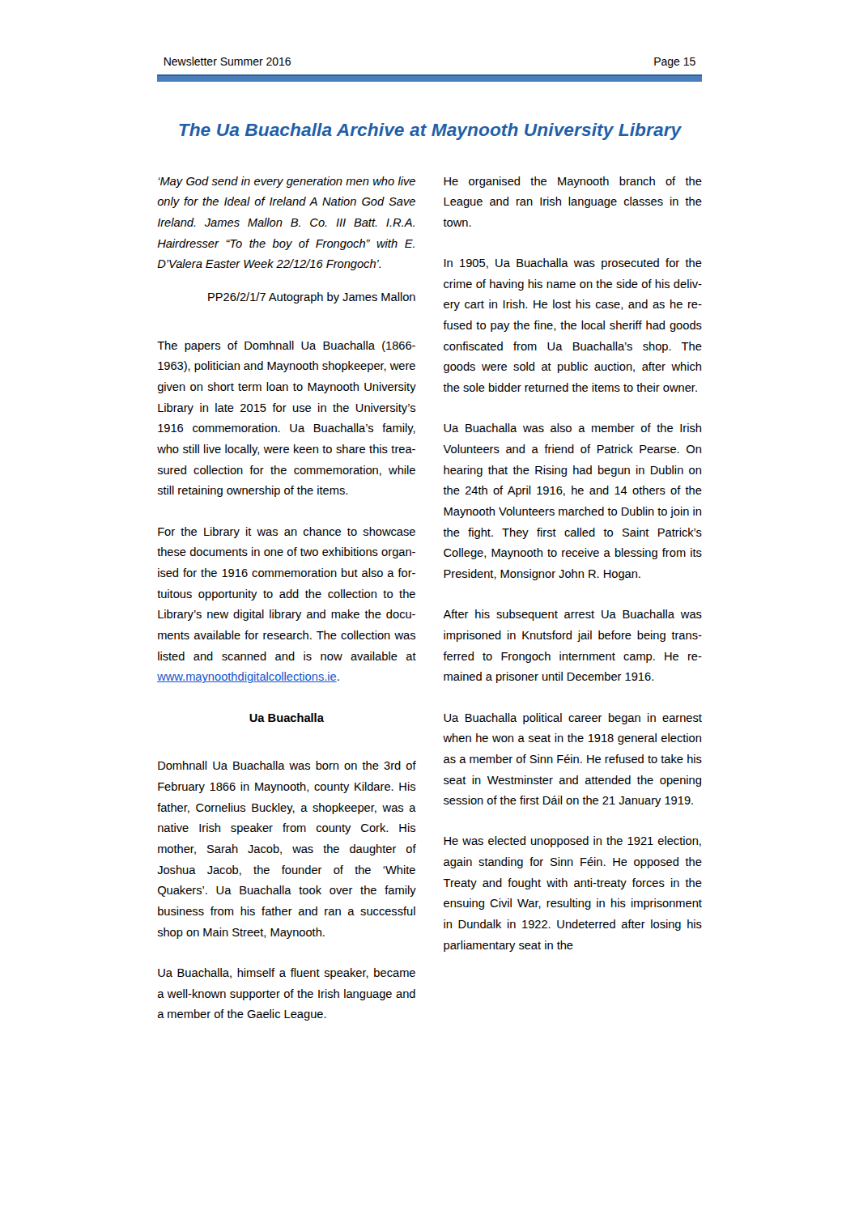Newsletter Summer 2016
Page 15
The Ua Buachalla Archive at Maynooth University Library
‘May God send in every generation men who live only for the Ideal of Ireland A Nation God Save Ireland. James Mallon B. Co. III Batt. I.R.A. Hairdresser “To the boy of Frongoch” with E. D’Valera Easter Week 22/12/16 Frongoch’.
PP26/2/1/7 Autograph by James Mallon
The papers of Domhnall Ua Buachalla (1866-1963), politician and Maynooth shopkeeper, were given on short term loan to Maynooth University Library in late 2015 for use in the University’s 1916 commemoration. Ua Buachalla’s family, who still live locally, were keen to share this treasured collection for the commemoration, while still retaining ownership of the items.
For the Library it was an chance to showcase these documents in one of two exhibitions organised for the 1916 commemoration but also a fortuitous opportunity to add the collection to the Library’s new digital library and make the documents available for research. The collection was listed and scanned and is now available at www.maynoothdigitalcollections.ie.
Ua Buachalla
Domhnall Ua Buachalla was born on the 3rd of February 1866 in Maynooth, county Kildare. His father, Cornelius Buckley, a shopkeeper, was a native Irish speaker from county Cork. His mother, Sarah Jacob, was the daughter of Joshua Jacob, the founder of the ‘White Quakers’. Ua Buachalla took over the family business from his father and ran a successful shop on Main Street, Maynooth.
Ua Buachalla, himself a fluent speaker, became a well-known supporter of the Irish language and a member of the Gaelic League.
He organised the Maynooth branch of the League and ran Irish language classes in the town.
In 1905, Ua Buachalla was prosecuted for the crime of having his name on the side of his delivery cart in Irish. He lost his case, and as he refused to pay the fine, the local sheriff had goods confiscated from Ua Buachalla’s shop. The goods were sold at public auction, after which the sole bidder returned the items to their owner.
Ua Buachalla was also a member of the Irish Volunteers and a friend of Patrick Pearse. On hearing that the Rising had begun in Dublin on the 24th of April 1916, he and 14 others of the Maynooth Volunteers marched to Dublin to join in the fight. They first called to Saint Patrick’s College, Maynooth to receive a blessing from its President, Monsignor John R. Hogan.
After his subsequent arrest Ua Buachalla was imprisoned in Knutsford jail before being transferred to Frongoch internment camp. He remained a prisoner until December 1916.
Ua Buachalla political career began in earnest when he won a seat in the 1918 general election as a member of Sinn Féin. He refused to take his seat in Westminster and attended the opening session of the first Dáil on the 21 January 1919.
He was elected unopposed in the 1921 election, again standing for Sinn Féin. He opposed the Treaty and fought with anti-treaty forces in the ensuing Civil War, resulting in his imprisonment in Dundalk in 1922. Undeterred after losing his parliamentary seat in the